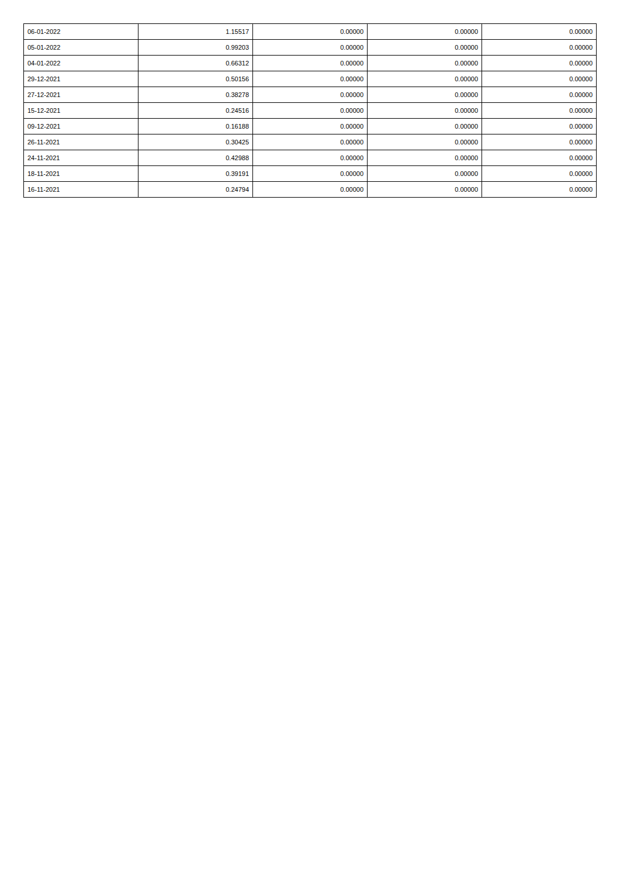| 06-01-2022 | 1.15517 | 0.00000 | 0.00000 | 0.00000 |
| 05-01-2022 | 0.99203 | 0.00000 | 0.00000 | 0.00000 |
| 04-01-2022 | 0.66312 | 0.00000 | 0.00000 | 0.00000 |
| 29-12-2021 | 0.50156 | 0.00000 | 0.00000 | 0.00000 |
| 27-12-2021 | 0.38278 | 0.00000 | 0.00000 | 0.00000 |
| 15-12-2021 | 0.24516 | 0.00000 | 0.00000 | 0.00000 |
| 09-12-2021 | 0.16188 | 0.00000 | 0.00000 | 0.00000 |
| 26-11-2021 | 0.30425 | 0.00000 | 0.00000 | 0.00000 |
| 24-11-2021 | 0.42988 | 0.00000 | 0.00000 | 0.00000 |
| 18-11-2021 | 0.39191 | 0.00000 | 0.00000 | 0.00000 |
| 16-11-2021 | 0.24794 | 0.00000 | 0.00000 | 0.00000 |